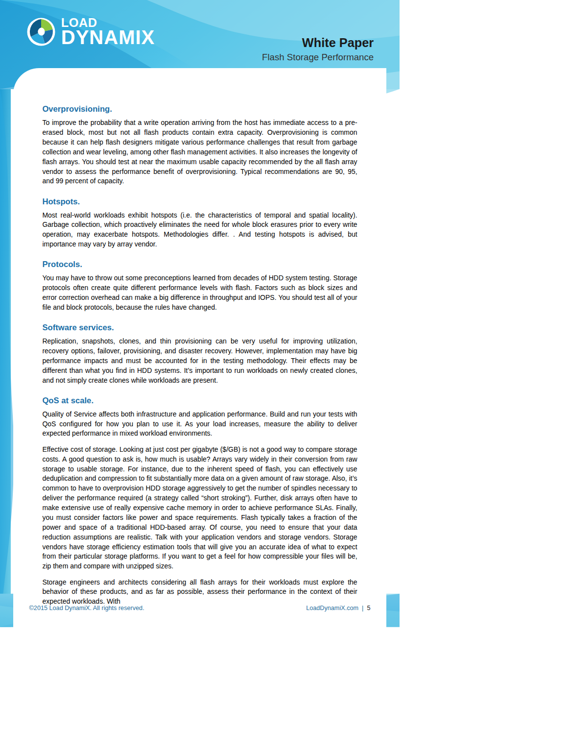LOAD DYNAMIX
White Paper
Flash Storage Performance
Overprovisioning.
To improve the probability that a write operation arriving from the host has immediate access to a pre-erased block, most but not all flash products contain extra capacity. Overprovisioning is common because it can help flash designers mitigate various performance challenges that result from garbage collection and wear leveling, among other flash management activities. It also increases the longevity of flash arrays. You should test at near the maximum usable capacity recommended by the all flash array vendor to assess the performance benefit of overprovisioning. Typical recommendations are 90, 95, and 99 percent of capacity.
Hotspots.
Most real-world workloads exhibit hotspots (i.e. the characteristics of temporal and spatial locality). Garbage collection, which proactively eliminates the need for whole block erasures prior to every write operation, may exacerbate hotspots. Methodologies differ. . And testing hotspots is advised, but importance may vary by array vendor.
Protocols.
You may have to throw out some preconceptions learned from decades of HDD system testing. Storage protocols often create quite different performance levels with flash. Factors such as block sizes and error correction overhead can make a big difference in throughput and IOPS. You should test all of your file and block protocols, because the rules have changed.
Software services.
Replication, snapshots, clones, and thin provisioning can be very useful for improving utilization, recovery options, failover, provisioning, and disaster recovery. However, implementation may have big performance impacts and must be accounted for in the testing methodology. Their effects may be different than what you find in HDD systems. It’s important to run workloads on newly created clones, and not simply create clones while workloads are present.
QoS at scale.
Quality of Service affects both infrastructure and application performance. Build and run your tests with QoS configured for how you plan to use it. As your load increases, measure the ability to deliver expected performance in mixed workload environments.
Effective cost of storage. Looking at just cost per gigabyte ($/GB) is not a good way to compare storage costs. A good question to ask is, how much is usable? Arrays vary widely in their conversion from raw storage to usable storage. For instance, due to the inherent speed of flash, you can effectively use deduplication and compression to fit substantially more data on a given amount of raw storage. Also, it’s common to have to overprovision HDD storage aggressively to get the number of spindles necessary to deliver the performance required (a strategy called “short stroking”). Further, disk arrays often have to make extensive use of really expensive cache memory in order to achieve performance SLAs. Finally, you must consider factors like power and space requirements. Flash typically takes a fraction of the power and space of a traditional HDD-based array. Of course, you need to ensure that your data reduction assumptions are realistic. Talk with your application vendors and storage vendors. Storage vendors have storage efficiency estimation tools that will give you an accurate idea of what to expect from their particular storage platforms. If you want to get a feel for how compressible your files will be, zip them and compare with unzipped sizes.
Storage engineers and architects considering all flash arrays for their workloads must explore the behavior of these products, and as far as possible, assess their performance in the context of their expected workloads. With
©2015 Load DynamiX. All rights reserved.
LoadDynamiX.com | 5